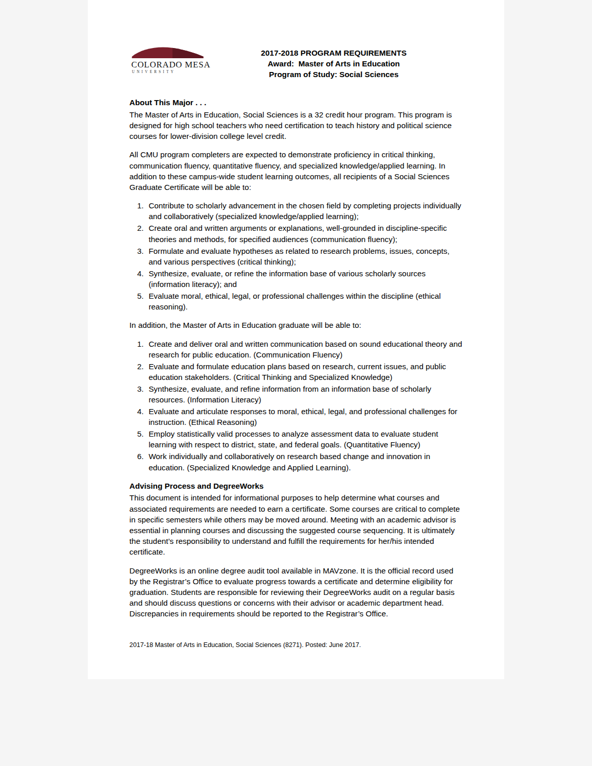Colorado Mesa University COLORADO MESA UNIVERSITY
2017-2018 PROGRAM REQUIREMENTS
Award: Master of Arts in Education
Program of Study: Social Sciences
About This Major . . .
The Master of Arts in Education, Social Sciences is a 32 credit hour program. This program is designed for high school teachers who need certification to teach history and political science courses for lower-division college level credit.
All CMU program completers are expected to demonstrate proficiency in critical thinking, communication fluency, quantitative fluency, and specialized knowledge/applied learning. In addition to these campus-wide student learning outcomes, all recipients of a Social Sciences Graduate Certificate will be able to:
Contribute to scholarly advancement in the chosen field by completing projects individually and collaboratively (specialized knowledge/applied learning);
Create oral and written arguments or explanations, well-grounded in discipline-specific theories and methods, for specified audiences (communication fluency);
Formulate and evaluate hypotheses as related to research problems, issues, concepts, and various perspectives (critical thinking);
Synthesize, evaluate, or refine the information base of various scholarly sources (information literacy); and
Evaluate moral, ethical, legal, or professional challenges within the discipline (ethical reasoning).
In addition, the Master of Arts in Education graduate will be able to:
Create and deliver oral and written communication based on sound educational theory and research for public education. (Communication Fluency)
Evaluate and formulate education plans based on research, current issues, and public education stakeholders. (Critical Thinking and Specialized Knowledge)
Synthesize, evaluate, and refine information from an information base of scholarly resources. (Information Literacy)
Evaluate and articulate responses to moral, ethical, legal, and professional challenges for instruction. (Ethical Reasoning)
Employ statistically valid processes to analyze assessment data to evaluate student learning with respect to district, state, and federal goals. (Quantitative Fluency)
Work individually and collaboratively on research based change and innovation in education. (Specialized Knowledge and Applied Learning).
Advising Process and DegreeWorks
This document is intended for informational purposes to help determine what courses and associated requirements are needed to earn a certificate. Some courses are critical to complete in specific semesters while others may be moved around. Meeting with an academic advisor is essential in planning courses and discussing the suggested course sequencing. It is ultimately the student’s responsibility to understand and fulfill the requirements for her/his intended certificate.
DegreeWorks is an online degree audit tool available in MAVzone. It is the official record used by the Registrar’s Office to evaluate progress towards a certificate and determine eligibility for graduation. Students are responsible for reviewing their DegreeWorks audit on a regular basis and should discuss questions or concerns with their advisor or academic department head. Discrepancies in requirements should be reported to the Registrar’s Office.
2017-18 Master of Arts in Education, Social Sciences (8271). Posted: June 2017.